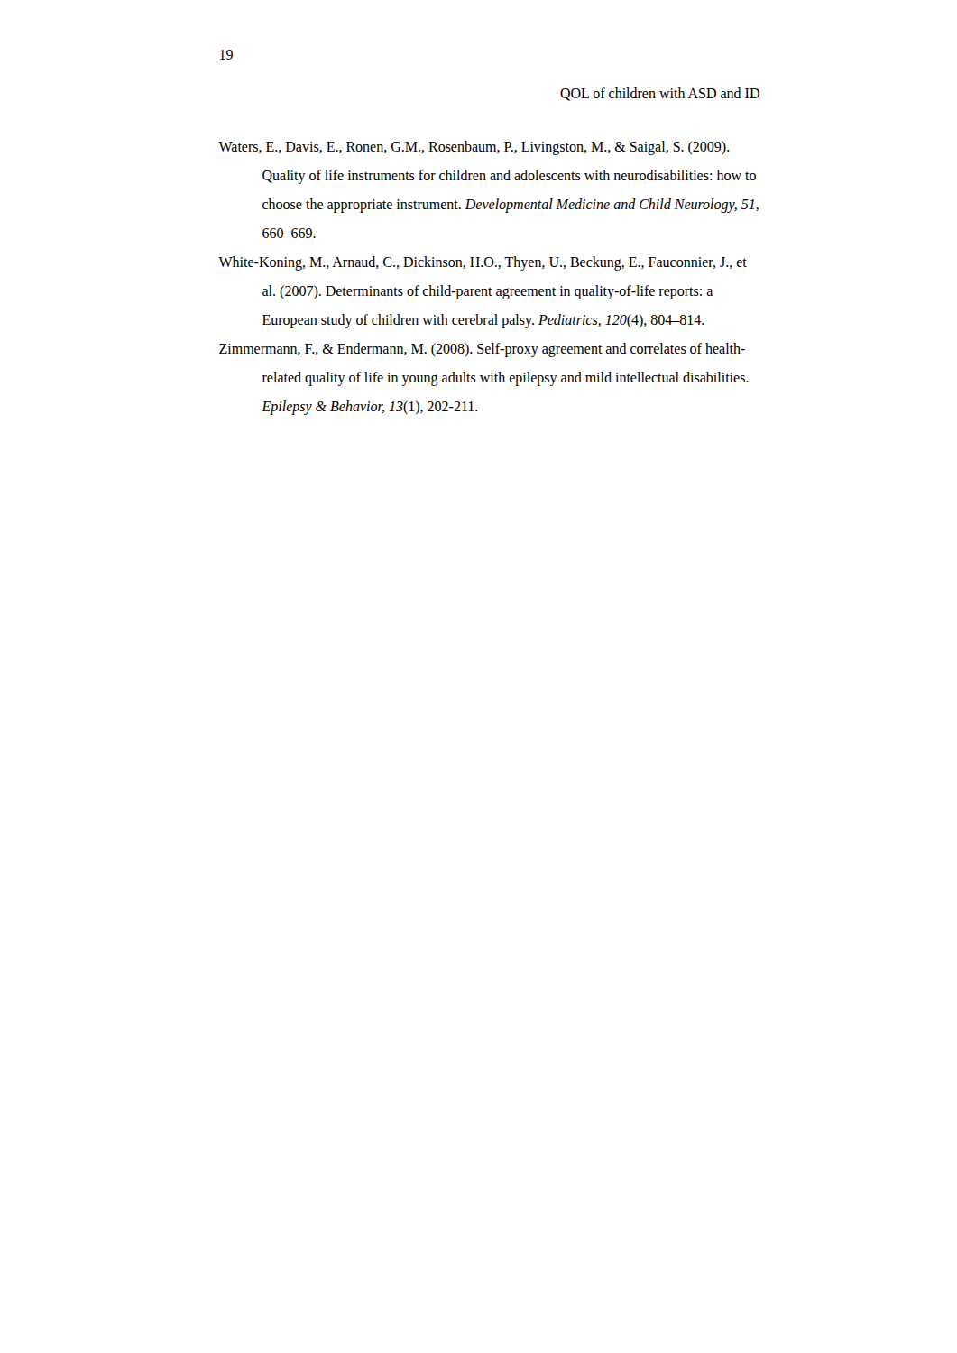19
QOL of children with ASD and ID
Waters, E., Davis, E., Ronen, G.M., Rosenbaum, P., Livingston, M., & Saigal, S. (2009). Quality of life instruments for children and adolescents with neurodisabilities: how to choose the appropriate instrument. Developmental Medicine and Child Neurology, 51, 660–669.
White-Koning, M., Arnaud, C., Dickinson, H.O., Thyen, U., Beckung, E., Fauconnier, J., et al. (2007). Determinants of child-parent agreement in quality-of-life reports: a European study of children with cerebral palsy. Pediatrics, 120(4), 804–814.
Zimmermann, F., & Endermann, M. (2008). Self-proxy agreement and correlates of health-related quality of life in young adults with epilepsy and mild intellectual disabilities. Epilepsy & Behavior, 13(1), 202-211.